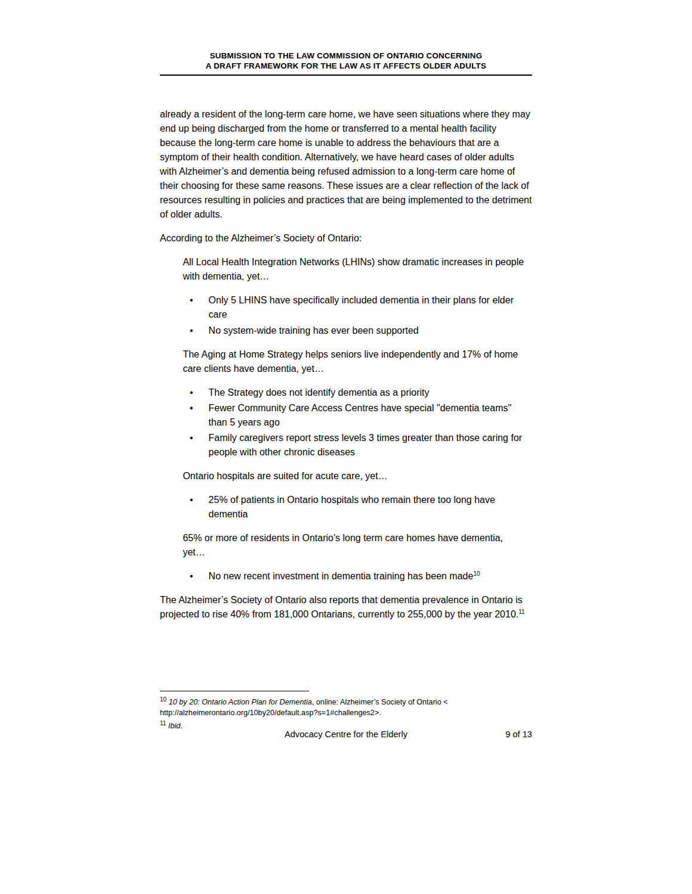SUBMISSION TO THE LAW COMMISSION OF ONTARIO CONCERNING
A DRAFT FRAMEWORK FOR THE LAW AS IT AFFECTS OLDER ADULTS
already a resident of the long-term care home, we have seen situations where they may end up being discharged from the home or transferred to a mental health facility because the long-term care home is unable to address the behaviours that are a symptom of their health condition. Alternatively, we have heard cases of older adults with Alzheimer’s and dementia being refused admission to a long-term care home of their choosing for these same reasons. These issues are a clear reflection of the lack of resources resulting in policies and practices that are being implemented to the detriment of older adults.
According to the Alzheimer’s Society of Ontario:
All Local Health Integration Networks (LHINs) show dramatic increases in people with dementia, yet…
Only 5 LHINS have specifically included dementia in their plans for elder care
No system-wide training has ever been supported
The Aging at Home Strategy helps seniors live independently and 17% of home care clients have dementia, yet…
The Strategy does not identify dementia as a priority
Fewer Community Care Access Centres have special "dementia teams" than 5 years ago
Family caregivers report stress levels 3 times greater than those caring for people with other chronic diseases
Ontario hospitals are suited for acute care, yet…
25% of patients in Ontario hospitals who remain there too long have dementia
65% or more of residents in Ontario's long term care homes have dementia, yet…
No new recent investment in dementia training has been made10
The Alzheimer’s Society of Ontario also reports that dementia prevalence in Ontario is projected to rise 40% from 181,000 Ontarians, currently to 255,000 by the year 2010.11
10 10 by 20: Ontario Action Plan for Dementia, online: Alzheimer’s Society of Ontario < http://alzheimerontario.org/10by20/default.asp?s=1#challenges2>.
11 Ibid.
Advocacy Centre for the Elderly
9 of 13